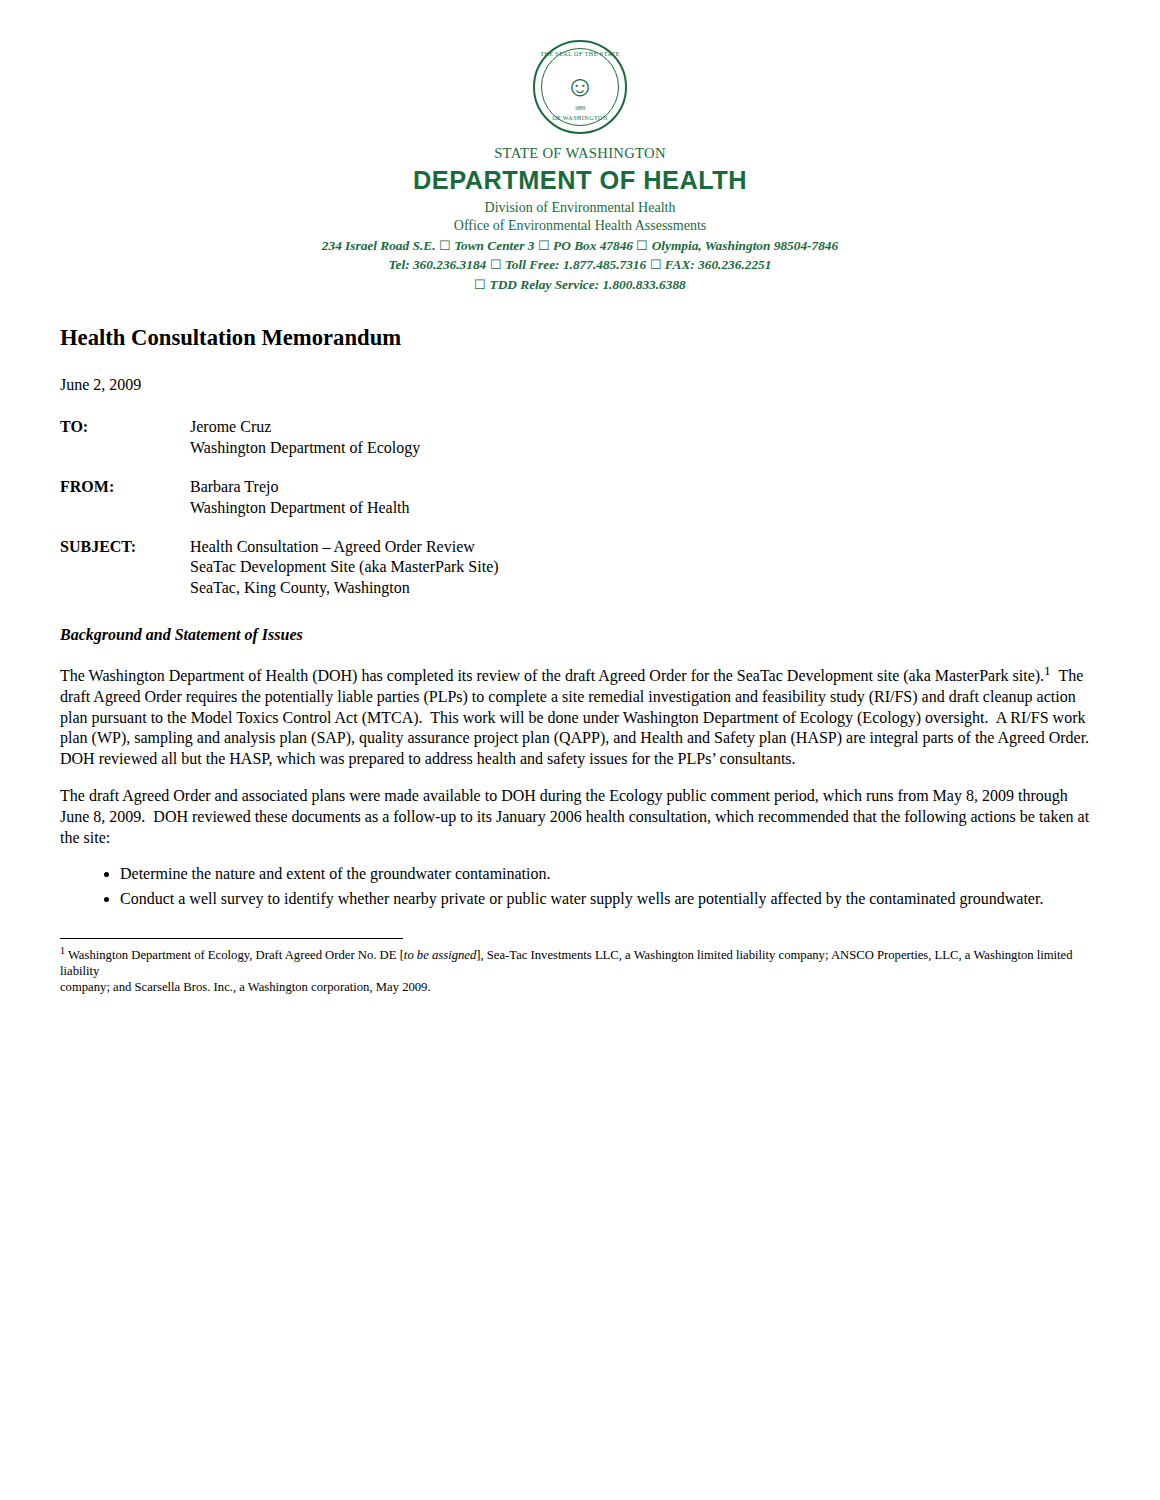THE SEAL OF THE STATE
☺
1889
OF WASHINGTON
STATE OF WASHINGTON
DEPARTMENT OF HEALTH
Division of Environmental Health
Office of Environmental Health Assessments
234 Israel Road S.E. ☐ Town Center 3 ☐ PO Box 47846 ☐ Olympia, Washington 98504-7846
Tel: 360.236.3184 ☐ Toll Free: 1.877.485.7316 ☐ FAX: 360.236.2251
☐ TDD Relay Service: 1.800.833.6388
Health Consultation Memorandum
June 2, 2009
| TO: | Jerome Cruz Washington Department of Ecology |
| FROM: | Barbara Trejo Washington Department of Health |
| SUBJECT: | Health Consultation – Agreed Order Review SeaTac Development Site (aka MasterPark Site) SeaTac, King County, Washington |
Background and Statement of Issues
The Washington Department of Health (DOH) has completed its review of the draft Agreed Order for the SeaTac Development site (aka MasterPark site).1 The draft Agreed Order requires the potentially liable parties (PLPs) to complete a site remedial investigation and feasibility study (RI/FS) and draft cleanup action plan pursuant to the Model Toxics Control Act (MTCA). This work will be done under Washington Department of Ecology (Ecology) oversight. A RI/FS work plan (WP), sampling and analysis plan (SAP), quality assurance project plan (QAPP), and Health and Safety plan (HASP) are integral parts of the Agreed Order. DOH reviewed all but the HASP, which was prepared to address health and safety issues for the PLPs’ consultants.
The draft Agreed Order and associated plans were made available to DOH during the Ecology public comment period, which runs from May 8, 2009 through June 8, 2009. DOH reviewed these documents as a follow-up to its January 2006 health consultation, which recommended that the following actions be taken at the site:
Determine the nature and extent of the groundwater contamination.
Conduct a well survey to identify whether nearby private or public water supply wells are potentially affected by the contaminated groundwater.
1 Washington Department of Ecology, Draft Agreed Order No. DE [to be assigned], Sea-Tac Investments LLC, a Washington limited liability company; ANSCO Properties, LLC, a Washington limited liability
company; and Scarsella Bros. Inc., a Washington corporation, May 2009.